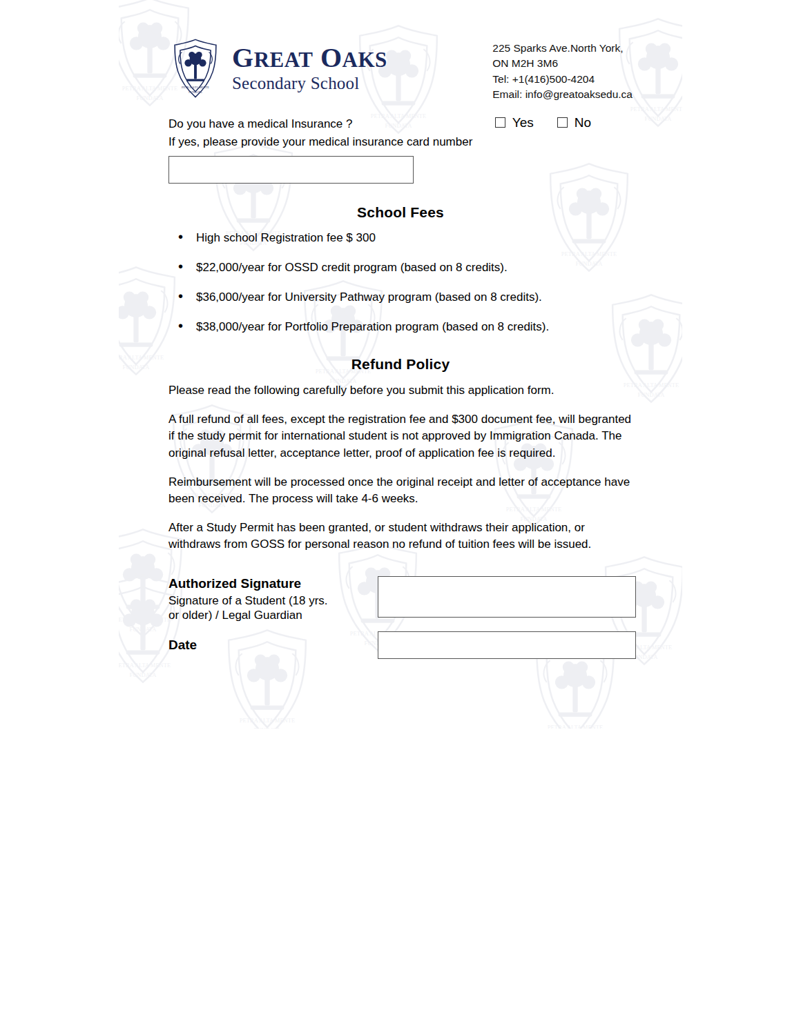PETRA ALTA MENTE FUNDATA
GREAT OAKS
Secondary School
225 Sparks Ave.North York,
ON M2H 3M6
Tel: +1(416)500-4204
Email: info@greatoaksedu.ca
Do you have a medical Insurance ?
Yes No
If yes, please provide your medical insurance card number
School Fees
High school Registration fee $ 300
$22,000/year for OSSD credit program (based on 8 credits).
$36,000/year for University Pathway program (based on 8 credits).
$38,000/year for Portfolio Preparation program (based on 8 credits).
Refund Policy
Please read the following carefully before you submit this application form.
A full refund of all fees, except the registration fee and $300 document fee, will begranted if the study permit for international student is not approved by Immigration Canada. The original refusal letter, acceptance letter, proof of application fee is required.
Reimbursement will be processed once the original receipt and letter of acceptance have been received. The process will take 4-6 weeks.
After a Study Permit has been granted, or student withdraws their application, or withdraws from GOSS for personal reason no refund of tuition fees will be issued.
Authorized Signature
Signature of a Student (18 yrs.
or older) / Legal Guardian
Date